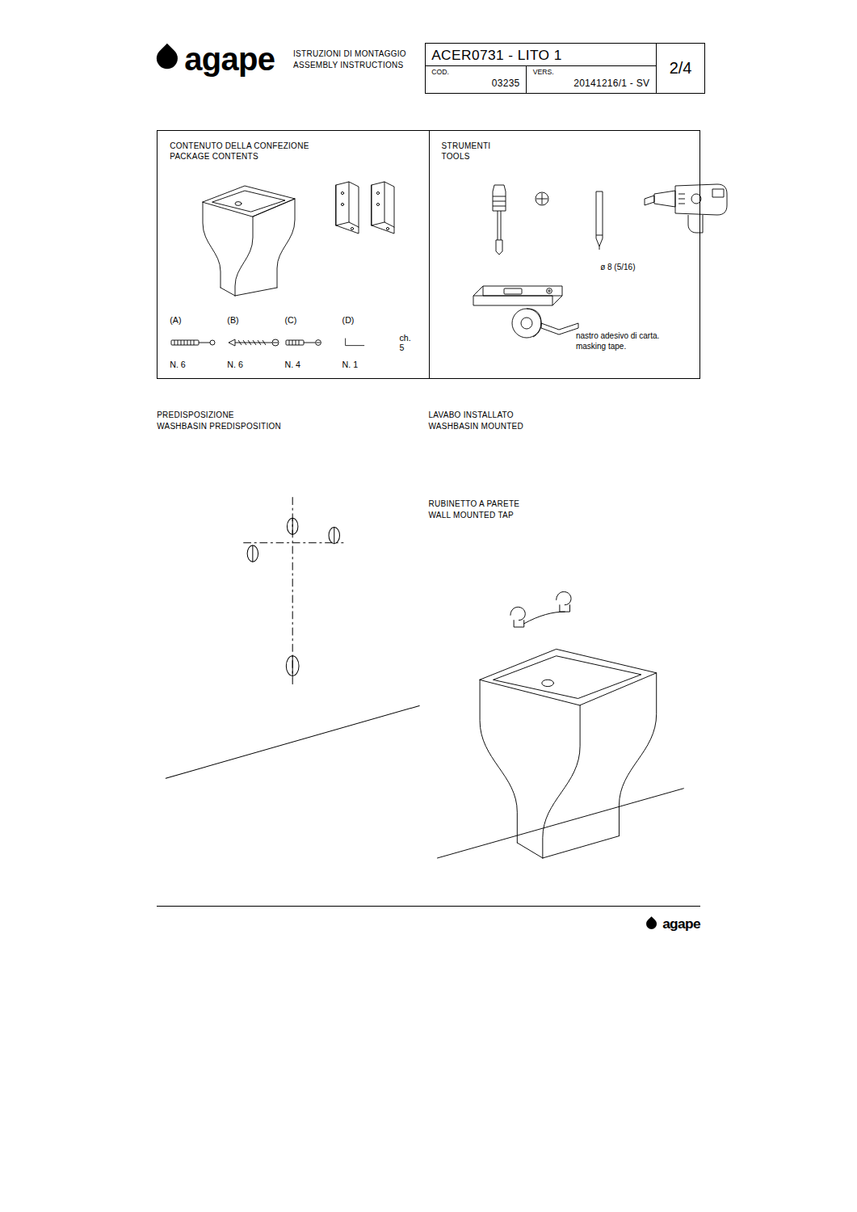agape
ISTRUZIONI DI MONTAGGIO
ASSEMBLY INSTRUCTIONS
ACER0731 - LITO 1
COD.
03235
VERS.
20141216/1 - SV
2/4
CONTENUTO DELLA CONFEZIONE
PACKAGE CONTENTS
(A)
N. 6
(B)
N. 6
(C)
N. 4
(D)
ch. 5
N. 1
STRUMENTI
TOOLS
ø 8 (5/16)
nastro adesivo di carta.
masking tape.
PREDISPOSIZIONE
WASHBASIN PREDISPOSITION
LAVABO INSTALLATO
WASHBASIN MOUNTED
RUBINETTO A PARETE
WALL MOUNTED TAP
agape